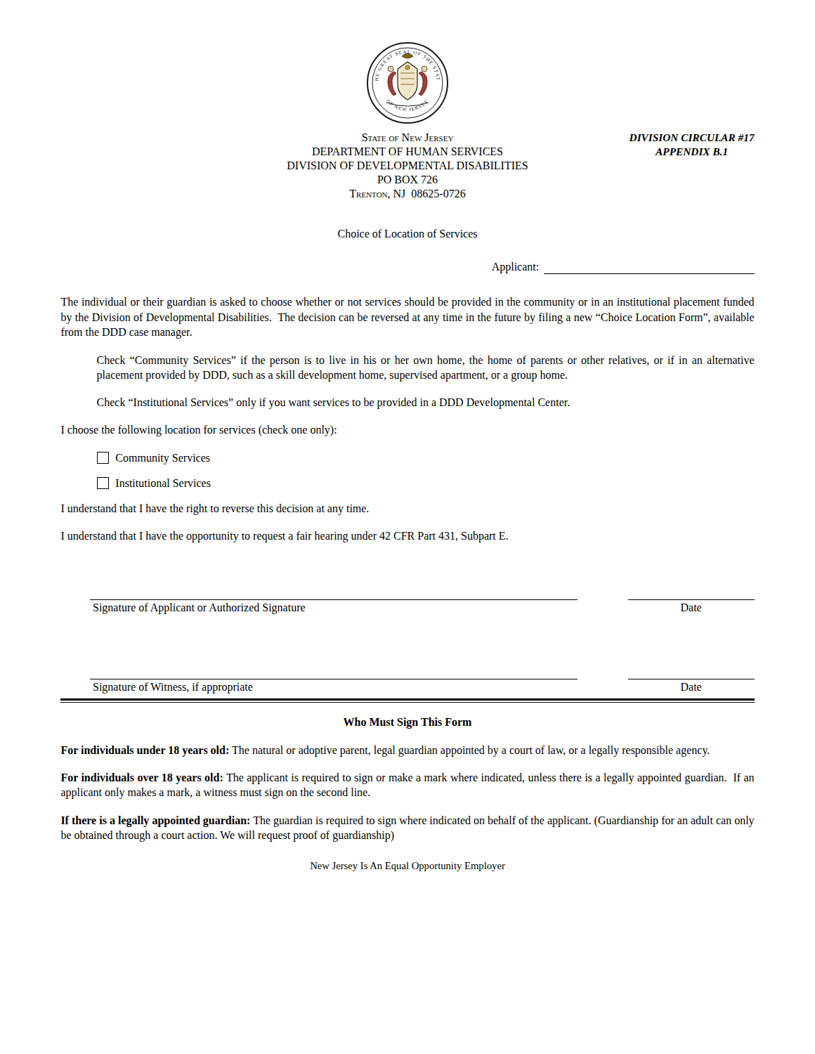THE GREAT SEAL OF THE STATE OF NEW JERSEY
DIVISION CIRCULAR #17
APPENDIX B.1
State of New Jersey
DEPARTMENT OF HUMAN SERVICES
DIVISION OF DEVELOPMENTAL DISABILITIES
PO BOX 726
Trenton, NJ 08625-0726
Choice of Location of Services
Applicant:
The individual or their guardian is asked to choose whether or not services should be provided in the community or in an institutional placement funded by the Division of Developmental Disabilities. The decision can be reversed at any time in the future by filing a new “Choice Location Form”, available from the DDD case manager.
Check “Community Services” if the person is to live in his or her own home, the home of parents or other relatives, or if in an alternative placement provided by DDD, such as a skill development home, supervised apartment, or a group home.
Check “Institutional Services” only if you want services to be provided in a DDD Developmental Center.
I choose the following location for services (check one only):
Community Services
Institutional Services
I understand that I have the right to reverse this decision at any time.
I understand that I have the opportunity to request a fair hearing under 42 CFR Part 431, Subpart E.
| Signature of Applicant or Authorized Signature | | Date |
| Signature of Witness, if appropriate | | Date |
Who Must Sign This Form
For individuals under 18 years old: The natural or adoptive parent, legal guardian appointed by a court of law, or a legally responsible agency.
For individuals over 18 years old: The applicant is required to sign or make a mark where indicated, unless there is a legally appointed guardian. If an applicant only makes a mark, a witness must sign on the second line.
If there is a legally appointed guardian: The guardian is required to sign where indicated on behalf of the applicant. (Guardianship for an adult can only be obtained through a court action. We will request proof of guardianship)
New Jersey Is An Equal Opportunity Employer